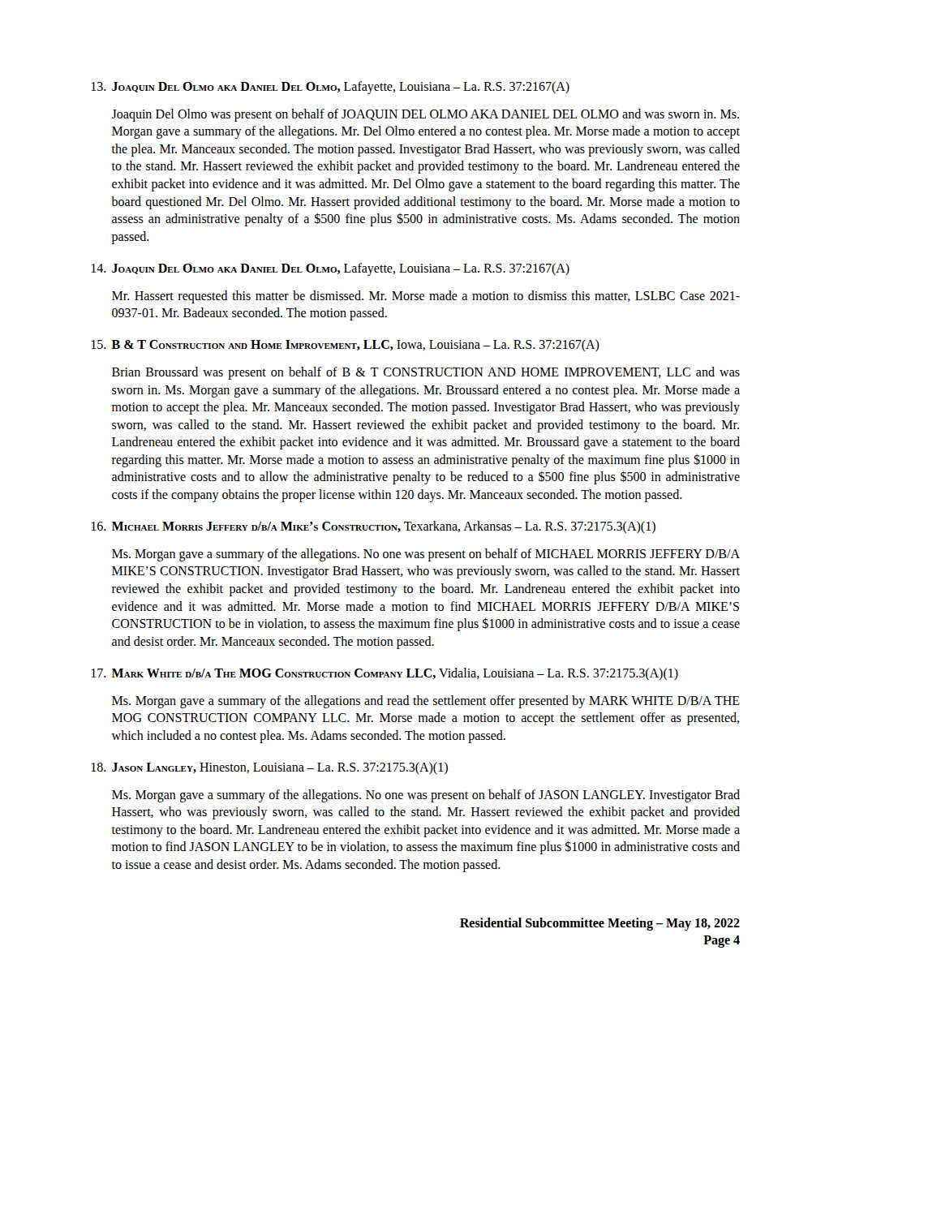13.
Joaquin Del Olmo aka Daniel Del Olmo, Lafayette, Louisiana – La. R.S. 37:2167(A)
Joaquin Del Olmo was present on behalf of JOAQUIN DEL OLMO AKA DANIEL DEL OLMO and was sworn in. Ms. Morgan gave a summary of the allegations. Mr. Del Olmo entered a no contest plea. Mr. Morse made a motion to accept the plea. Mr. Manceaux seconded. The motion passed. Investigator Brad Hassert, who was previously sworn, was called to the stand. Mr. Hassert reviewed the exhibit packet and provided testimony to the board. Mr. Landreneau entered the exhibit packet into evidence and it was admitted. Mr. Del Olmo gave a statement to the board regarding this matter. The board questioned Mr. Del Olmo. Mr. Hassert provided additional testimony to the board. Mr. Morse made a motion to assess an administrative penalty of a $500 fine plus $500 in administrative costs. Ms. Adams seconded. The motion passed.
14.
Joaquin Del Olmo aka Daniel Del Olmo, Lafayette, Louisiana – La. R.S. 37:2167(A)
Mr. Hassert requested this matter be dismissed. Mr. Morse made a motion to dismiss this matter, LSLBC Case 2021-0937-01. Mr. Badeaux seconded. The motion passed.
15.
B & T C onstruction and Home Improvement, LLC, Iowa, Louisiana – La. R.S. 37:2167(A)
Brian Broussard was present on behalf of B & T CONSTRUCTION AND HOME IMPROVEMENT, LLC and was sworn in. Ms. Morgan gave a summary of the allegations. Mr. Broussard entered a no contest plea. Mr. Morse made a motion to accept the plea. Mr. Manceaux seconded. The motion passed. Investigator Brad Hassert, who was previously sworn, was called to the stand. Mr. Hassert reviewed the exhibit packet and provided testimony to the board. Mr. Landreneau entered the exhibit packet into evidence and it was admitted. Mr. Broussard gave a statement to the board regarding this matter. Mr. Morse made a motion to assess an administrative penalty of the maximum fine plus $1000 in administrative costs and to allow the administrative penalty to be reduced to a $500 fine plus $500 in administrative costs if the company obtains the proper license within 120 days. Mr. Manceaux seconded. The motion passed.
16.
Michael Morris Jeffery d/b/a Mike’s Construction, Texarkana, Arkansas – La. R.S. 37:2175.3(A)(1)
Ms. Morgan gave a summary of the allegations. No one was present on behalf of MICHAEL MORRIS JEFFERY D/B/A MIKE’S CONSTRUCTION. Investigator Brad Hassert, who was previously sworn, was called to the stand. Mr. Hassert reviewed the exhibit packet and provided testimony to the board. Mr. Landreneau entered the exhibit packet into evidence and it was admitted. Mr. Morse made a motion to find MICHAEL MORRIS JEFFERY D/B/A MIKE’S CONSTRUCTION to be in violation, to assess the maximum fine plus $1000 in administrative costs and to issue a cease and desist order. Mr. Manceaux seconded. The motion passed.
17.
Mark White d/b/a The MOG Construction Company LLC, Vidalia, Louisiana – La. R.S. 37:2175.3(A)(1)
Ms. Morgan gave a summary of the allegations and read the settlement offer presented by MARK WHITE D/B/A THE MOG CONSTRUCTION COMPANY LLC. Mr. Morse made a motion to accept the settlement offer as presented, which included a no contest plea. Ms. Adams seconded. The motion passed.
18.
Jason Langley, Hineston, Louisiana – La. R.S. 37:2175.3(A)(1)
Ms. Morgan gave a summary of the allegations. No one was present on behalf of JASON LANGLEY. Investigator Brad Hassert, who was previously sworn, was called to the stand. Mr. Hassert reviewed the exhibit packet and provided testimony to the board. Mr. Landreneau entered the exhibit packet into evidence and it was admitted. Mr. Morse made a motion to find JASON LANGLEY to be in violation, to assess the maximum fine plus $1000 in administrative costs and to issue a cease and desist order. Ms. Adams seconded. The motion passed.
Residential Subcommittee Meeting – May 18, 2022
Page 4